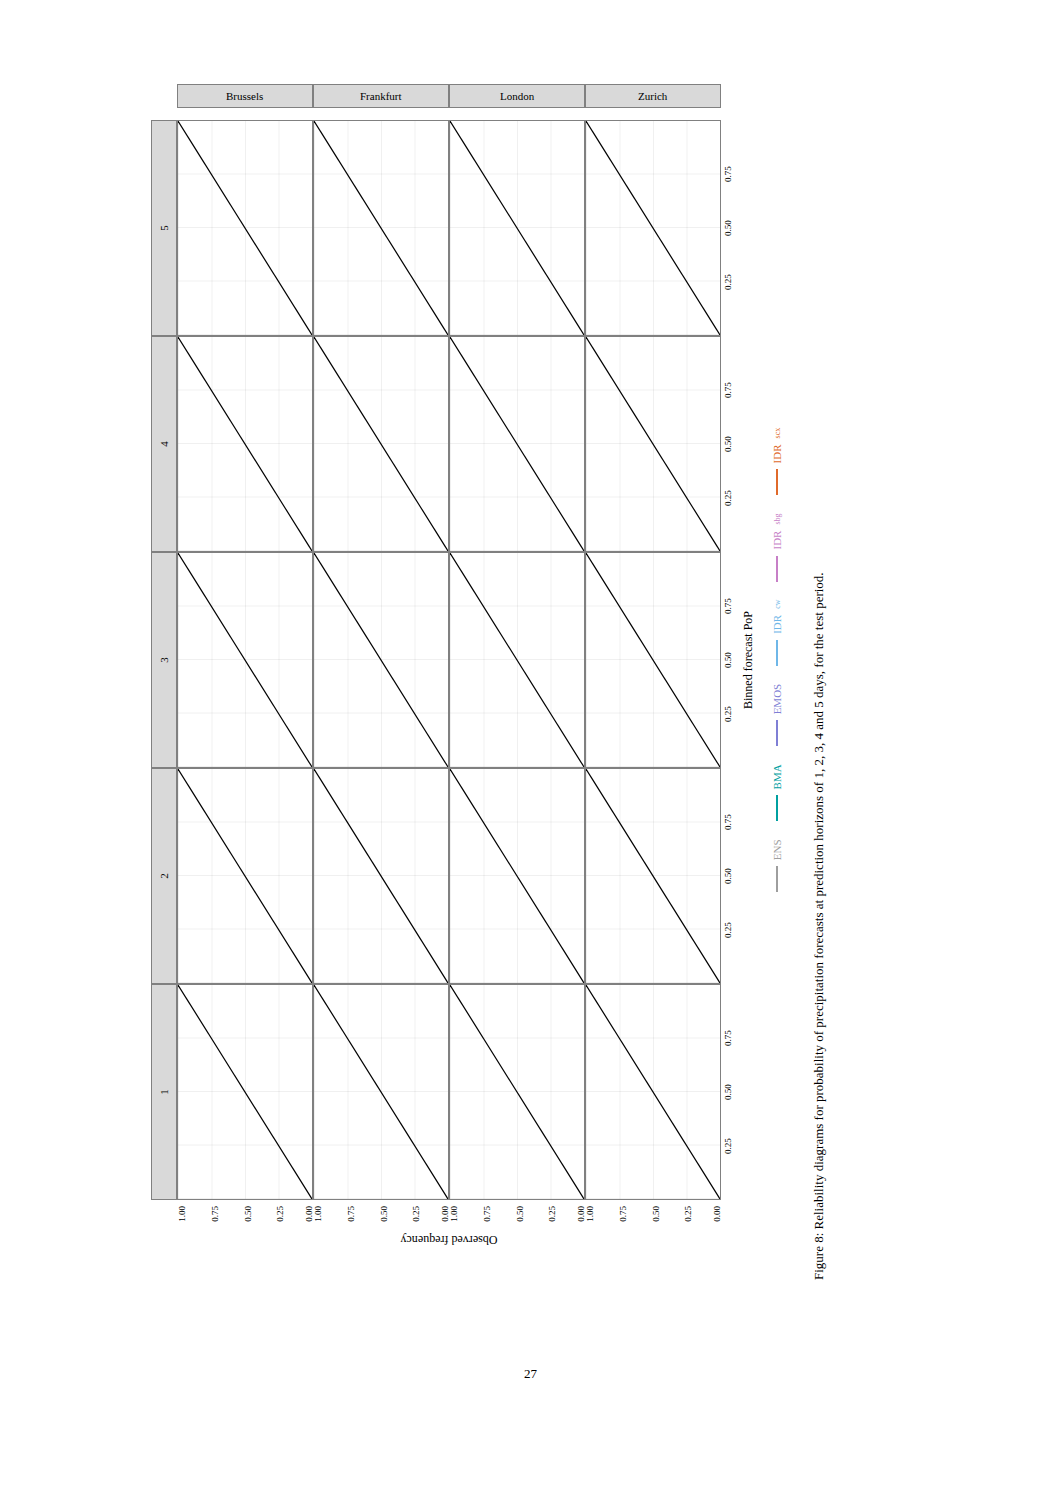Observed frequency
1.00 0.75 0.50 0.25 0.00
1.00 0.75 0.50 0.25 0.00
1.00 0.75 0.50 0.25 0.00
1.00 0.75 0.50 0.25 0.00
1
2
3
4
5
Brussels
Frankfurt
London
Zurich
0.250.500.75
0.250.500.75
0.250.500.75
0.250.500.75
0.250.500.75
Binned forecast PoP
ENS BMA EMOS IDRcw IDRsbg IDRscx
Figure 8: Reliability diagrams for probability of precipitation forecasts at prediction horizons of 1, 2, 3, 4 and 5 days, for the test period.
27